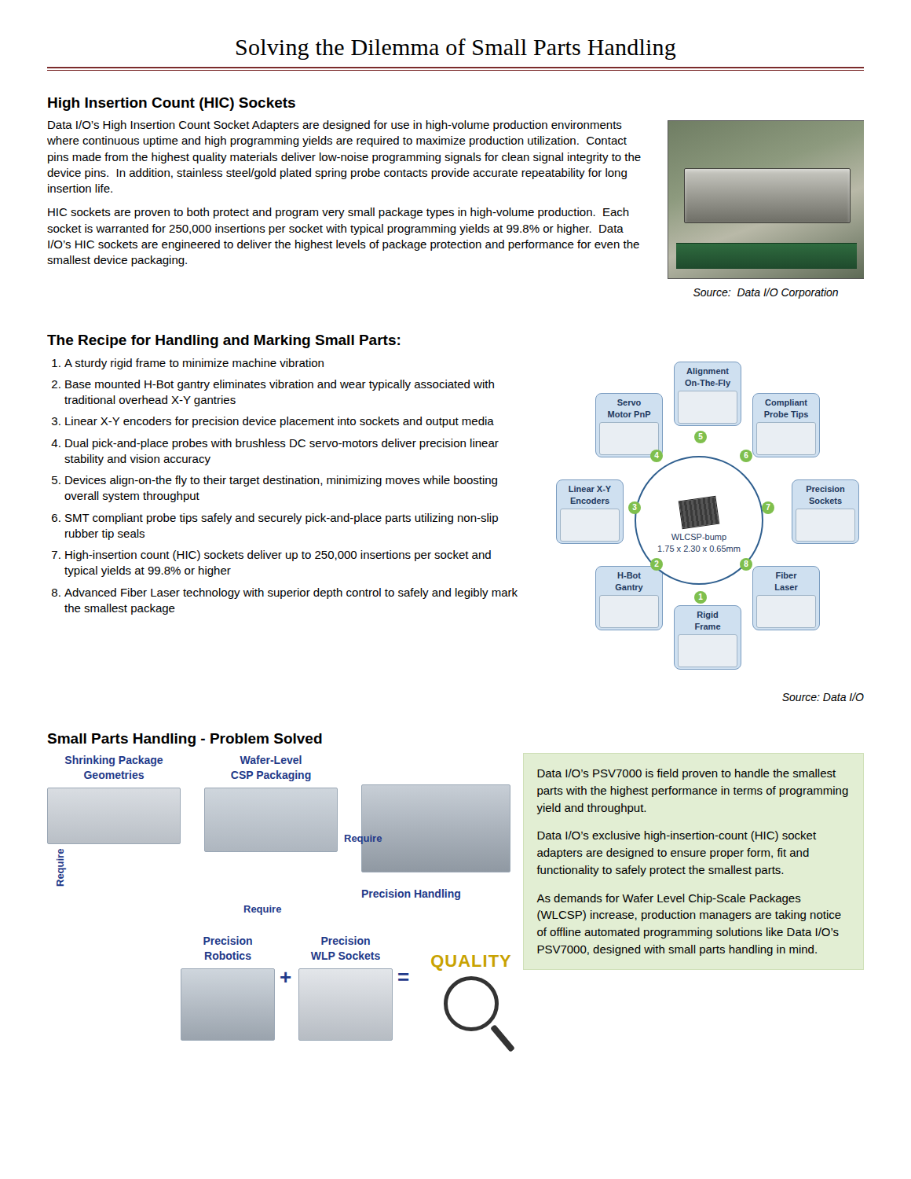Solving the Dilemma of Small Parts Handling
High Insertion Count (HIC) Sockets
Source: Data I/O Corporation
Data I/O’s High Insertion Count Socket Adapters are designed for use in high-volume production environments where continuous uptime and high programming yields are required to maximize production utilization. Contact pins made from the highest quality materials deliver low-noise programming signals for clean signal integrity to the device pins. In addition, stainless steel/gold plated spring probe contacts provide accurate repeatability for long insertion life.
HIC sockets are proven to both protect and program very small package types in high-volume production. Each socket is warranted for 250,000 insertions per socket with typical programming yields at 99.8% or higher. Data I/O’s HIC sockets are engineered to deliver the highest levels of package protection and performance for even the smallest device packaging.
The Recipe for Handling and Marking Small Parts:
A sturdy rigid frame to minimize machine vibration
Base mounted H-Bot gantry eliminates vibration and wear typically associated with traditional overhead X-Y gantries
Linear X-Y encoders for precision device placement into sockets and output media
Dual pick-and-place probes with brushless DC servo-motors deliver precision linear stability and vision accuracy
Devices align-on-the fly to their target destination, minimizing moves while boosting overall system throughput
SMT compliant probe tips safely and securely pick-and-place parts utilizing non-slip rubber tip seals
High-insertion count (HIC) sockets deliver up to 250,000 insertions per socket and typical yields at 99.8% or higher
Advanced Fiber Laser technology with superior depth control to safely and legibly mark the smallest package
Alignment
On-The-Fly
Servo
Motor PnP
Compliant
Probe Tips
Linear X-Y
Encoders
Precision
Sockets
H-Bot
Gantry
Rigid
Frame
Fiber
Laser
WLCSP-bump
1.75 x 2.30 x 0.65mm
1 2 3 4 5 6 7 8
Source: Data I/O
Small Parts Handling - Problem Solved
Shrinking Package
Geometries
Wafer-Level
CSP Packaging
Precision
Robotics
Precision
WLP Sockets
QUALITY
Results
Require Require Require Precision Handling + =
Data I/O’s PSV7000 is field proven to handle the smallest parts with the highest performance in terms of programming yield and throughput.
Data I/O’s exclusive high-insertion-count (HIC) socket adapters are designed to ensure proper form, fit and functionality to safely protect the smallest parts.
As demands for Wafer Level Chip-Scale Packages (WLCSP) increase, production managers are taking notice of offline automated programming solutions like Data I/O’s PSV7000, designed with small parts handling in mind.